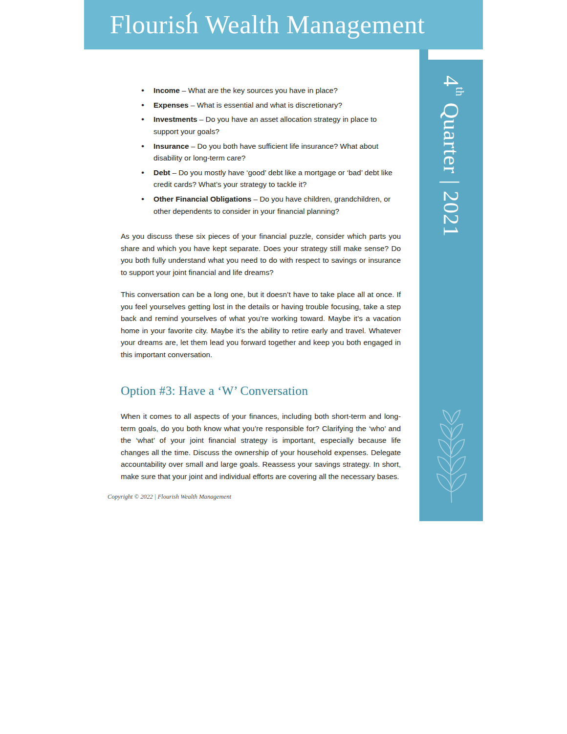Flourish Wealth Management
4th Quarter | 2021
Income – What are the key sources you have in place?
Expenses – What is essential and what is discretionary?
Investments – Do you have an asset allocation strategy in place to support your goals?
Insurance – Do you both have sufficient life insurance? What about disability or long-term care?
Debt – Do you mostly have ‘good’ debt like a mortgage or ‘bad’ debt like credit cards? What’s your strategy to tackle it?
Other Financial Obligations – Do you have children, grandchildren, or other dependents to consider in your financial planning?
As you discuss these six pieces of your financial puzzle, consider which parts you share and which you have kept separate. Does your strategy still make sense? Do you both fully understand what you need to do with respect to savings or insurance to support your joint financial and life dreams?
This conversation can be a long one, but it doesn’t have to take place all at once. If you feel yourselves getting lost in the details or having trouble focusing, take a step back and remind yourselves of what you’re working toward. Maybe it’s a vacation home in your favorite city. Maybe it’s the ability to retire early and travel. Whatever your dreams are, let them lead you forward together and keep you both engaged in this important conversation.
Option #3: Have a ‘W’ Conversation
When it comes to all aspects of your finances, including both short-term and long-term goals, do you both know what you’re responsible for? Clarifying the ‘who’ and the ‘what’ of your joint financial strategy is important, especially because life changes all the time. Discuss the ownership of your household expenses. Delegate accountability over small and large goals. Reassess your savings strategy. In short, make sure that your joint and individual efforts are covering all the necessary bases.
Copyright © 2022 | Flourish Wealth Management